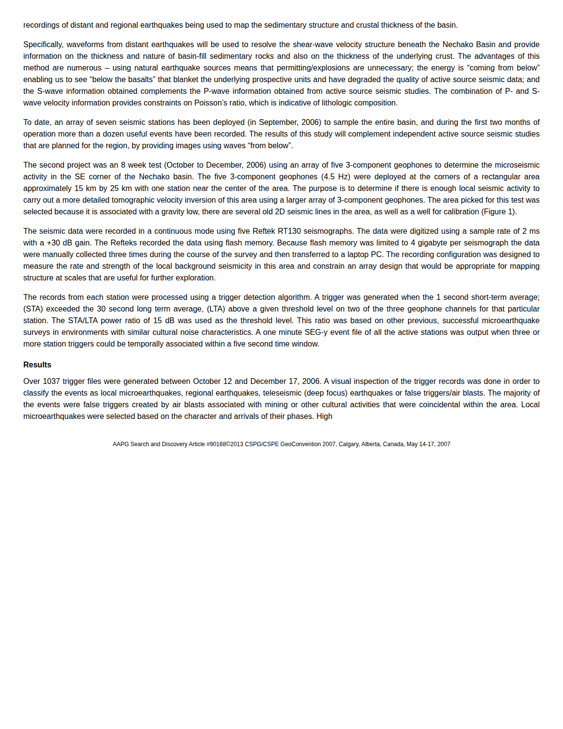recordings of distant and regional earthquakes being used to map the sedimentary structure and crustal thickness of the basin.
Specifically, waveforms from distant earthquakes will be used to resolve the shear-wave velocity structure beneath the Nechako Basin and provide information on the thickness and nature of basin-fill sedimentary rocks and also on the thickness of the underlying crust. The advantages of this method are numerous – using natural earthquake sources means that permitting/explosions are unnecessary; the energy is “coming from below” enabling us to see “below the basalts” that blanket the underlying prospective units and have degraded the quality of active source seismic data; and the S-wave information obtained complements the P-wave information obtained from active source seismic studies. The combination of P- and S-wave velocity information provides constraints on Poisson’s ratio, which is indicative of lithologic composition.
To date, an array of seven seismic stations has been deployed (in September, 2006) to sample the entire basin, and during the first two months of operation more than a dozen useful events have been recorded. The results of this study will complement independent active source seismic studies that are planned for the region, by providing images using waves “from below”.
The second project was an 8 week test (October to December, 2006) using an array of five 3-component geophones to determine the microseismic activity in the SE corner of the Nechako basin. The five 3-component geophones (4.5 Hz) were deployed at the corners of a rectangular area approximately 15 km by 25 km with one station near the center of the area. The purpose is to determine if there is enough local seismic activity to carry out a more detailed tomographic velocity inversion of this area using a larger array of 3-component geophones. The area picked for this test was selected because it is associated with a gravity low, there are several old 2D seismic lines in the area, as well as a well for calibration (Figure 1).
The seismic data were recorded in a continuous mode using five Reftek RT130 seismographs. The data were digitized using a sample rate of 2 ms with a +30 dB gain. The Refteks recorded the data using flash memory. Because flash memory was limited to 4 gigabyte per seismograph the data were manually collected three times during the course of the survey and then transferred to a laptop PC. The recording configuration was designed to measure the rate and strength of the local background seismicity in this area and constrain an array design that would be appropriate for mapping structure at scales that are useful for further exploration.
The records from each station were processed using a trigger detection algorithm. A trigger was generated when the 1 second short-term average; (STA) exceeded the 30 second long term average, (LTA) above a given threshold level on two of the three geophone channels for that particular station. The STA/LTA power ratio of 15 dB was used as the threshold level. This ratio was based on other previous, successful microearthquake surveys in environments with similar cultural noise characteristics. A one minute SEG-y event file of all the active stations was output when three or more station triggers could be temporally associated within a five second time window.
Results
Over 1037 trigger files were generated between October 12 and December 17, 2006. A visual inspection of the trigger records was done in order to classify the events as local microearthquakes, regional earthquakes, teleseismic (deep focus) earthquakes or false triggers/air blasts. The majority of the events were false triggers created by air blasts associated with mining or other cultural activities that were coincidental within the area. Local microearthquakes were selected based on the character and arrivals of their phases. High
AAPG Search and Discovery Article #90168©2013 CSPG/CSPE GeoConvention 2007, Calgary, Alberta, Canada, May 14-17, 2007